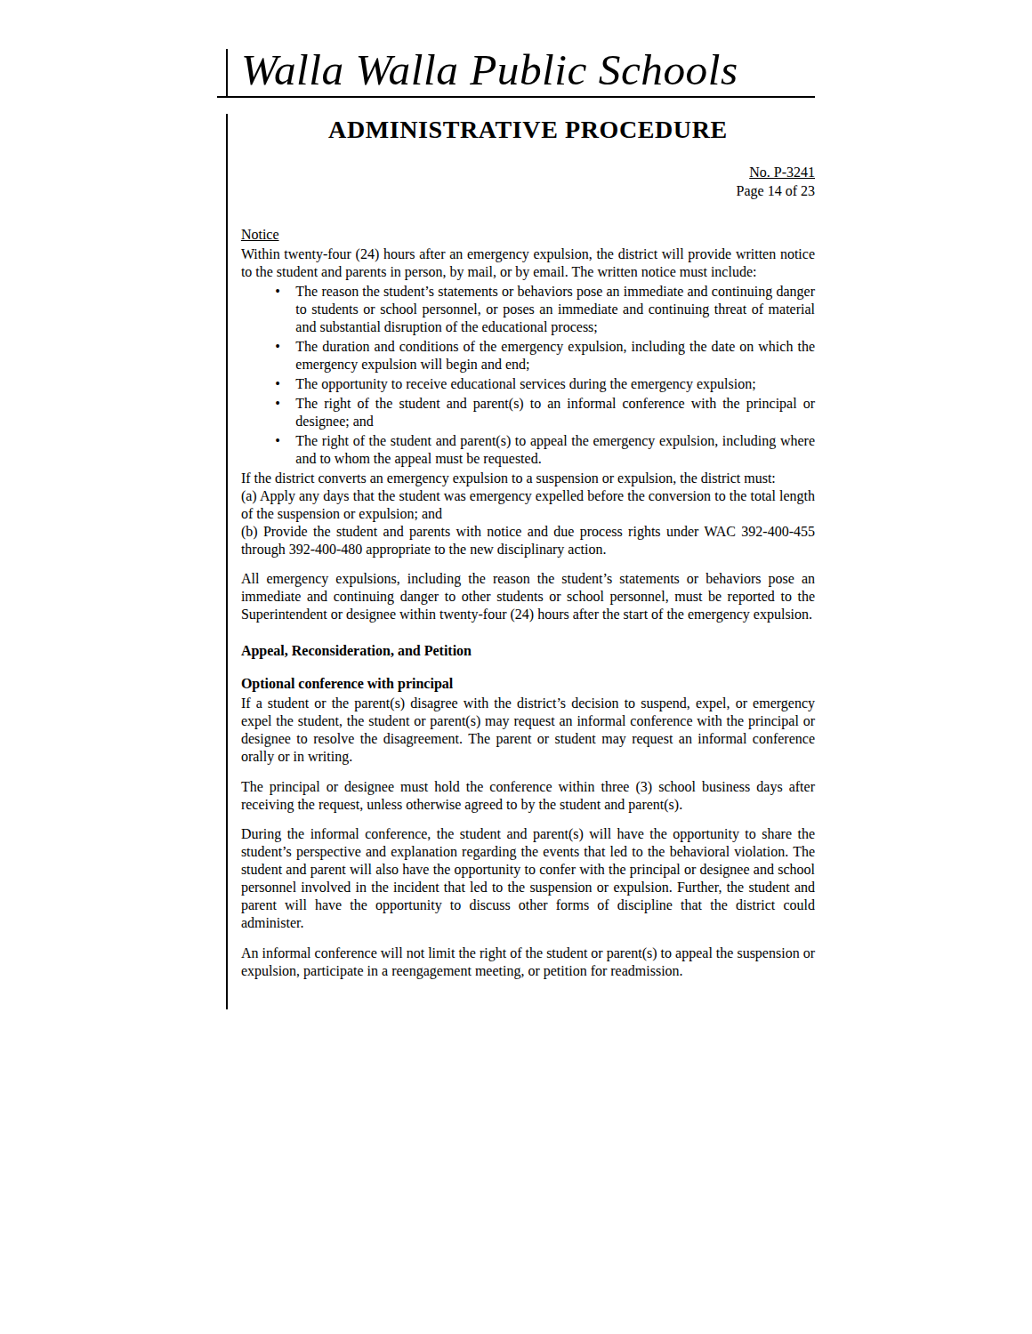Walla Walla Public Schools
ADMINISTRATIVE PROCEDURE
No. P-3241
Page 14 of 23
Notice
Within twenty-four (24) hours after an emergency expulsion, the district will provide written notice to the student and parents in person, by mail, or by email. The written notice must include:
The reason the student’s statements or behaviors pose an immediate and continuing danger to students or school personnel, or poses an immediate and continuing threat of material and substantial disruption of the educational process;
The duration and conditions of the emergency expulsion, including the date on which the emergency expulsion will begin and end;
The opportunity to receive educational services during the emergency expulsion;
The right of the student and parent(s) to an informal conference with the principal or designee; and
The right of the student and parent(s) to appeal the emergency expulsion, including where and to whom the appeal must be requested.
If the district converts an emergency expulsion to a suspension or expulsion, the district must:
(a) Apply any days that the student was emergency expelled before the conversion to the total length of the suspension or expulsion; and
(b) Provide the student and parents with notice and due process rights under WAC 392-400-455 through 392-400-480 appropriate to the new disciplinary action.
All emergency expulsions, including the reason the student’s statements or behaviors pose an immediate and continuing danger to other students or school personnel, must be reported to the Superintendent or designee within twenty-four (24) hours after the start of the emergency expulsion.
Appeal, Reconsideration, and Petition
Optional conference with principal
If a student or the parent(s) disagree with the district’s decision to suspend, expel, or emergency expel the student, the student or parent(s) may request an informal conference with the principal or designee to resolve the disagreement. The parent or student may request an informal conference orally or in writing.
The principal or designee must hold the conference within three (3) school business days after receiving the request, unless otherwise agreed to by the student and parent(s).
During the informal conference, the student and parent(s) will have the opportunity to share the student’s perspective and explanation regarding the events that led to the behavioral violation. The student and parent will also have the opportunity to confer with the principal or designee and school personnel involved in the incident that led to the suspension or expulsion. Further, the student and parent will have the opportunity to discuss other forms of discipline that the district could administer.
An informal conference will not limit the right of the student or parent(s) to appeal the suspension or expulsion, participate in a reengagement meeting, or petition for readmission.